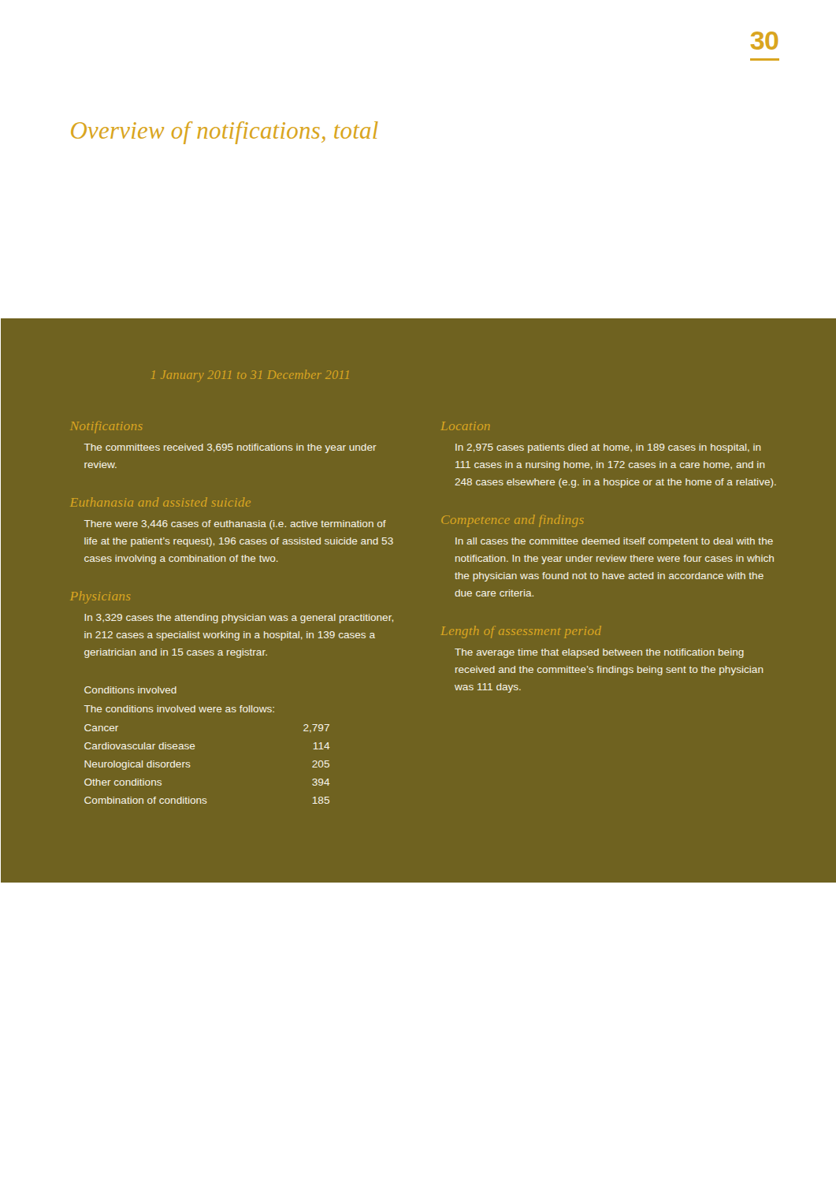30
Overview of notifications, total
1 January 2011 to 31 December 2011
Notifications
The committees received 3,695 notifications in the year under review.
Euthanasia and assisted suicide
There were 3,446 cases of euthanasia (i.e. active termination of life at the patient’s request), 196 cases of assisted suicide and 53 cases involving a combination of the two.
Physicians
In 3,329 cases the attending physician was a general practitioner, in 212 cases a specialist working in a hospital, in 139 cases a geriatrician and in 15 cases a registrar.
Conditions involved
The conditions involved were as follows:
| Cancer | 2,797 |
| Cardiovascular disease | 114 |
| Neurological disorders | 205 |
| Other conditions | 394 |
| Combination of conditions | 185 |
Location
In 2,975 cases patients died at home, in 189 cases in hospital, in 111 cases in a nursing home, in 172 cases in a care home, and in 248 cases elsewhere (e.g. in a hospice or at the home of a relative).
Competence and findings
In all cases the committee deemed itself competent to deal with the notification. In the year under review there were four cases in which the physician was found not to have acted in accordance with the due care criteria.
Length of assessment period
The average time that elapsed between the notification being received and the committee’s findings being sent to the physician was 111 days.